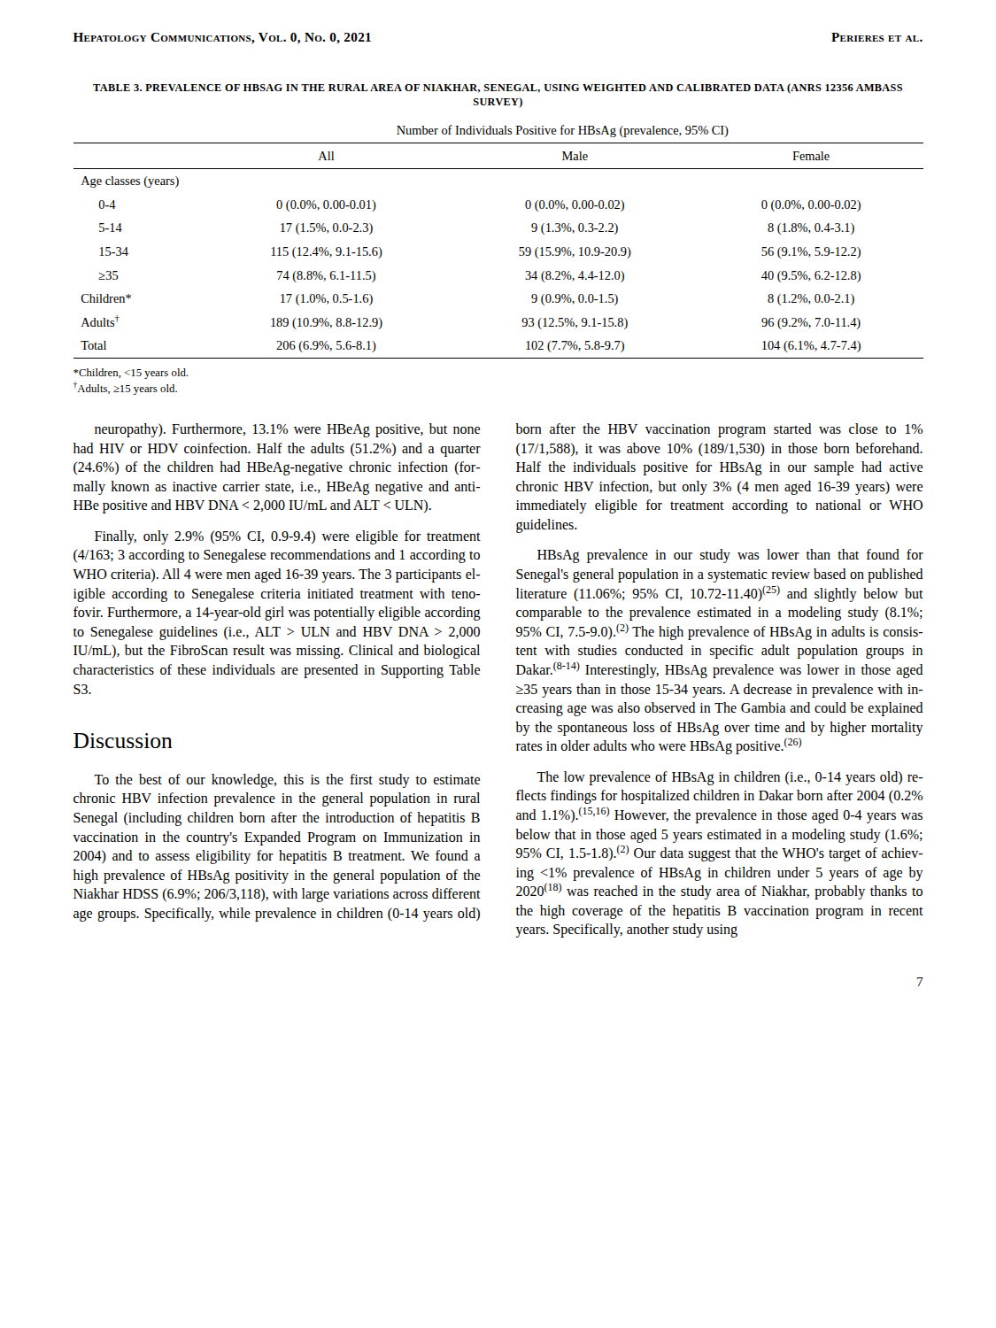Hepatology Communications, Vol. 0, No. 0, 2021 Perieres et al.
Table 3. Prevalence of HBsAg in the Rural Area of Niakhar, Senegal, Using Weighted and Calibrated Data (ANRS 12356 AmBASS Survey)
| | Number of Individuals Positive for HBsAg (prevalence, 95% CI) |
| --- | --- |
| | All | Male | Female |
| Age classes (years) |
| 0-4 | 0 (0.0%, 0.00-0.01) | 0 (0.0%, 0.00-0.02) | 0 (0.0%, 0.00-0.02) |
| 5-14 | 17 (1.5%, 0.0-2.3) | 9 (1.3%, 0.3-2.2) | 8 (1.8%, 0.4-3.1) |
| 15-34 | 115 (12.4%, 9.1-15.6) | 59 (15.9%, 10.9-20.9) | 56 (9.1%, 5.9-12.2) |
| ≥35 | 74 (8.8%, 6.1-11.5) | 34 (8.2%, 4.4-12.0) | 40 (9.5%, 6.2-12.8) |
| Children* | 17 (1.0%, 0.5-1.6) | 9 (0.9%, 0.0-1.5) | 8 (1.2%, 0.0-2.1) |
| Adults † | 189 (10.9%, 8.8-12.9) | 93 (12.5%, 9.1-15.8) | 96 (9.2%, 7.0-11.4) |
| Total | 206 (6.9%, 5.6-8.1) | 102 (7.7%, 5.8-9.7) | 104 (6.1%, 4.7-7.4) |
*Children, <15 years old.
†Adults, ≥15 years old.
neuropathy). Furthermore, 13.1% were HBeAg positive, but none had HIV or HDV coinfection. Half the adults (51.2%) and a quarter (24.6%) of the children had HBeAg-negative chronic infection (formally known as inactive carrier state, i.e., HBeAg negative and anti-HBe positive and HBV DNA < 2,000 IU/mL and ALT < ULN).
Finally, only 2.9% (95% CI, 0.9-9.4) were eligible for treatment (4/163; 3 according to Senegalese recommendations and 1 according to WHO criteria). All 4 were men aged 16-39 years. The 3 participants eligible according to Senegalese criteria initiated treatment with tenofovir. Furthermore, a 14-year-old girl was potentially eligible according to Senegalese guidelines (i.e., ALT > ULN and HBV DNA > 2,000 IU/mL), but the FibroScan result was missing. Clinical and biological characteristics of these individuals are presented in Supporting Table S3.
Discussion
To the best of our knowledge, this is the first study to estimate chronic HBV infection prevalence in the general population in rural Senegal (including children born after the introduction of hepatitis B vaccination in the country's Expanded Program on Immunization in 2004) and to assess eligibility for hepatitis B treatment. We found a high prevalence of HBsAg positivity in the general population of the Niakhar HDSS (6.9%; 206/3,118), with large variations across different age groups. Specifically, while prevalence in children (0-14 years old) born after the HBV vaccination program started was close to 1% (17/1,588), it was above 10% (189/1,530) in those born beforehand. Half the individuals positive for HBsAg in our sample had active chronic HBV infection, but only 3% (4 men aged 16-39 years) were immediately eligible for treatment according to national or WHO guidelines.
HBsAg prevalence in our study was lower than that found for Senegal's general population in a systematic review based on published literature (11.06%; 95% CI, 10.72-11.40)(25) and slightly below but comparable to the prevalence estimated in a modeling study (8.1%; 95% CI, 7.5-9.0).(2) The high prevalence of HBsAg in adults is consistent with studies conducted in specific adult population groups in Dakar.(8-14) Interestingly, HBsAg prevalence was lower in those aged ≥35 years than in those 15-34 years. A decrease in prevalence with increasing age was also observed in The Gambia and could be explained by the spontaneous loss of HBsAg over time and by higher mortality rates in older adults who were HBsAg positive.(26)
The low prevalence of HBsAg in children (i.e., 0-14 years old) reflects findings for hospitalized children in Dakar born after 2004 (0.2% and 1.1%).(15,16) However, the prevalence in those aged 0-4 years was below that in those aged 5 years estimated in a modeling study (1.6%; 95% CI, 1.5-1.8).(2) Our data suggest that the WHO's target of achieving <1% prevalence of HBsAg in children under 5 years of age by 2020(18) was reached in the study area of Niakhar, probably thanks to the high coverage of the hepatitis B vaccination program in recent years. Specifically, another study using
7